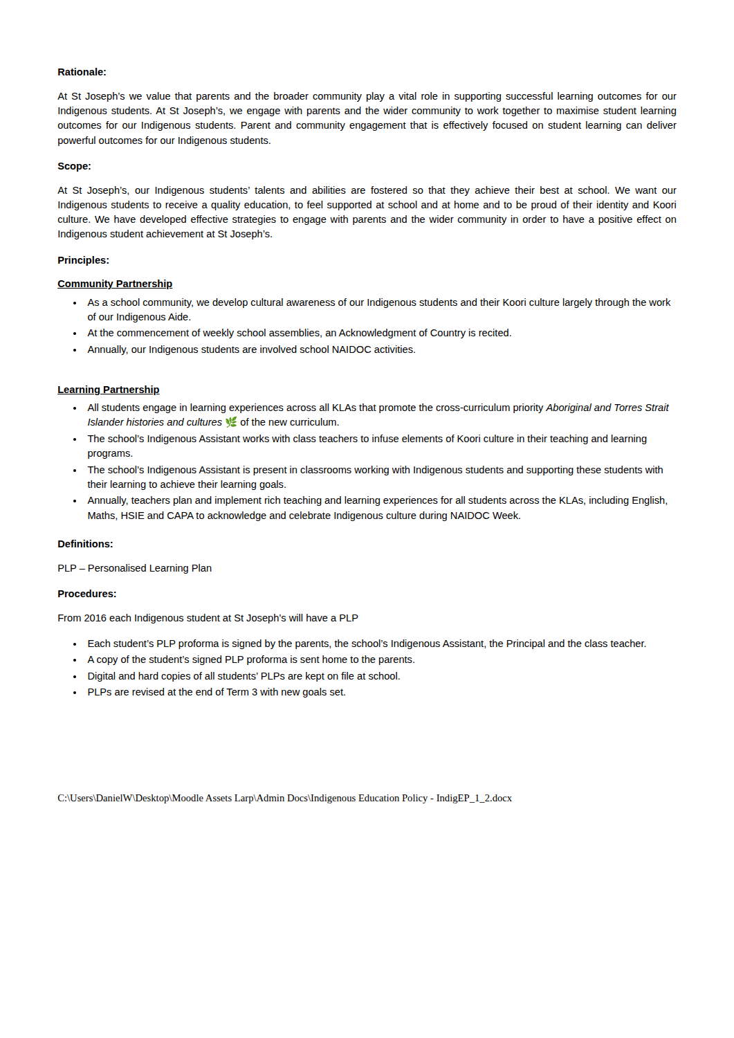Rationale:
At St Joseph’s we value that parents and the broader community play a vital role in supporting successful learning outcomes for our Indigenous students. At St Joseph’s, we engage with parents and the wider community to work together to maximise student learning outcomes for our Indigenous students. Parent and community engagement that is effectively focused on student learning can deliver powerful outcomes for our Indigenous students.
Scope:
At St Joseph’s, our Indigenous students’ talents and abilities are fostered so that they achieve their best at school. We want our Indigenous students to receive a quality education, to feel supported at school and at home and to be proud of their identity and Koori culture. We have developed effective strategies to engage with parents and the wider community in order to have a positive effect on Indigenous student achievement at St Joseph’s.
Principles:
Community Partnership
As a school community, we develop cultural awareness of our Indigenous students and their Koori culture largely through the work of our Indigenous Aide.
At the commencement of weekly school assemblies, an Acknowledgment of Country is recited.
Annually, our Indigenous students are involved school NAIDOC activities.
Learning Partnership
All students engage in learning experiences across all KLAs that promote the cross-curriculum priority Aboriginal and Torres Strait Islander histories and cultures 🌿 of the new curriculum.
The school’s Indigenous Assistant works with class teachers to infuse elements of Koori culture in their teaching and learning programs.
The school’s Indigenous Assistant is present in classrooms working with Indigenous students and supporting these students with their learning to achieve their learning goals.
Annually, teachers plan and implement rich teaching and learning experiences for all students across the KLAs, including English, Maths, HSIE and CAPA to acknowledge and celebrate Indigenous culture during NAIDOC Week.
Definitions:
PLP – Personalised Learning Plan
Procedures:
From 2016 each Indigenous student at St Joseph’s will have a PLP
Each student’s PLP proforma is signed by the parents, the school’s Indigenous Assistant, the Principal and the class teacher.
A copy of the student’s signed PLP proforma is sent home to the parents.
Digital and hard copies of all students’ PLPs are kept on file at school.
PLPs are revised at the end of Term 3 with new goals set.
C:\Users\DanielW\Desktop\Moodle Assets Larp\Admin Docs\Indigenous Education Policy - IndigEP_1_2.docx